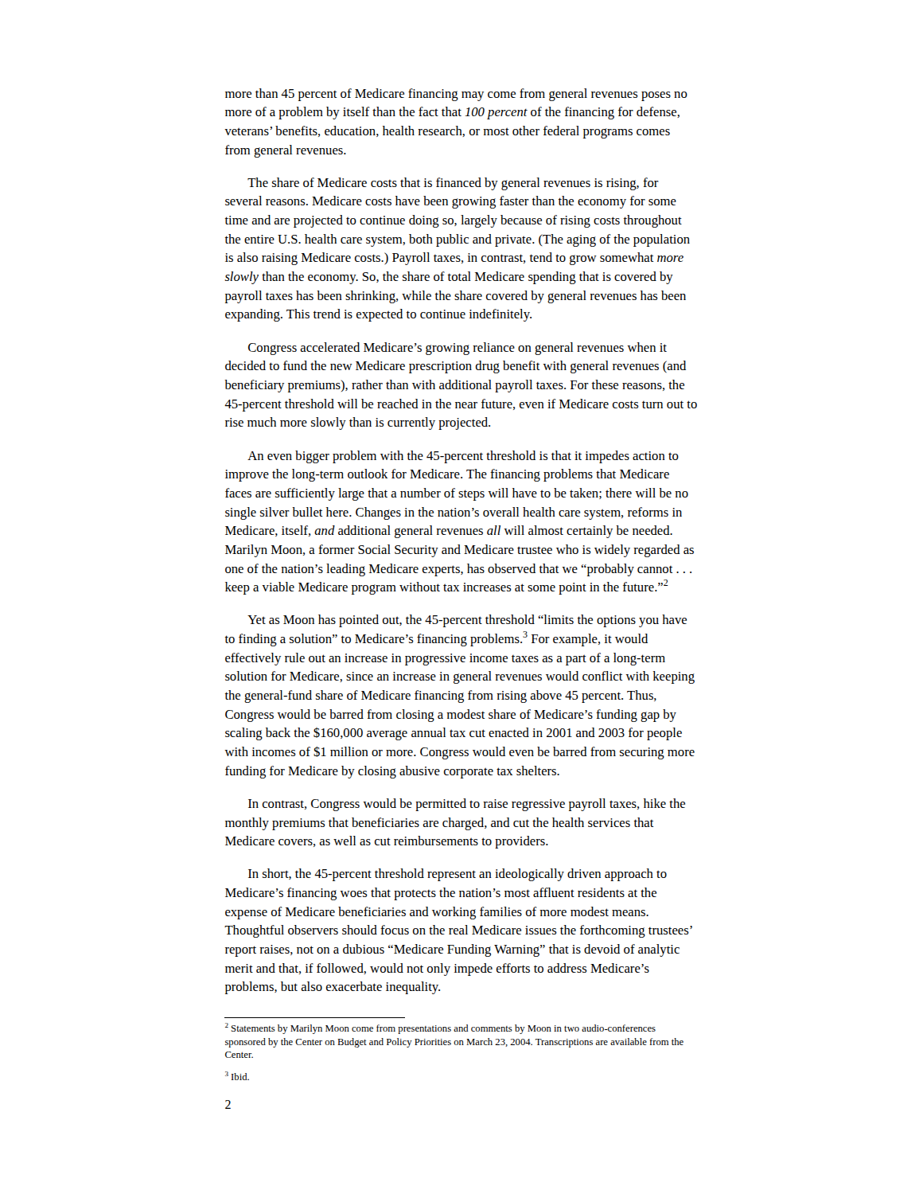more than 45 percent of Medicare financing may come from general revenues poses no more of a problem by itself than the fact that 100 percent of the financing for defense, veterans’ benefits, education, health research, or most other federal programs comes from general revenues.
The share of Medicare costs that is financed by general revenues is rising, for several reasons. Medicare costs have been growing faster than the economy for some time and are projected to continue doing so, largely because of rising costs throughout the entire U.S. health care system, both public and private. (The aging of the population is also raising Medicare costs.) Payroll taxes, in contrast, tend to grow somewhat more slowly than the economy. So, the share of total Medicare spending that is covered by payroll taxes has been shrinking, while the share covered by general revenues has been expanding. This trend is expected to continue indefinitely.
Congress accelerated Medicare’s growing reliance on general revenues when it decided to fund the new Medicare prescription drug benefit with general revenues (and beneficiary premiums), rather than with additional payroll taxes. For these reasons, the 45-percent threshold will be reached in the near future, even if Medicare costs turn out to rise much more slowly than is currently projected.
An even bigger problem with the 45-percent threshold is that it impedes action to improve the long-term outlook for Medicare. The financing problems that Medicare faces are sufficiently large that a number of steps will have to be taken; there will be no single silver bullet here. Changes in the nation’s overall health care system, reforms in Medicare, itself, and additional general revenues all will almost certainly be needed. Marilyn Moon, a former Social Security and Medicare trustee who is widely regarded as one of the nation’s leading Medicare experts, has observed that we “probably cannot . . . keep a viable Medicare program without tax increases at some point in the future.”2
Yet as Moon has pointed out, the 45-percent threshold “limits the options you have to finding a solution” to Medicare’s financing problems.3 For example, it would effectively rule out an increase in progressive income taxes as a part of a long-term solution for Medicare, since an increase in general revenues would conflict with keeping the general-fund share of Medicare financing from rising above 45 percent. Thus, Congress would be barred from closing a modest share of Medicare’s funding gap by scaling back the $160,000 average annual tax cut enacted in 2001 and 2003 for people with incomes of $1 million or more. Congress would even be barred from securing more funding for Medicare by closing abusive corporate tax shelters.
In contrast, Congress would be permitted to raise regressive payroll taxes, hike the monthly premiums that beneficiaries are charged, and cut the health services that Medicare covers, as well as cut reimbursements to providers.
In short, the 45-percent threshold represent an ideologically driven approach to Medicare’s financing woes that protects the nation’s most affluent residents at the expense of Medicare beneficiaries and working families of more modest means. Thoughtful observers should focus on the real Medicare issues the forthcoming trustees’ report raises, not on a dubious “Medicare Funding Warning” that is devoid of analytic merit and that, if followed, would not only impede efforts to address Medicare’s problems, but also exacerbate inequality.
2 Statements by Marilyn Moon come from presentations and comments by Moon in two audio-conferences sponsored by the Center on Budget and Policy Priorities on March 23, 2004. Transcriptions are available from the Center.
3 Ibid.
2